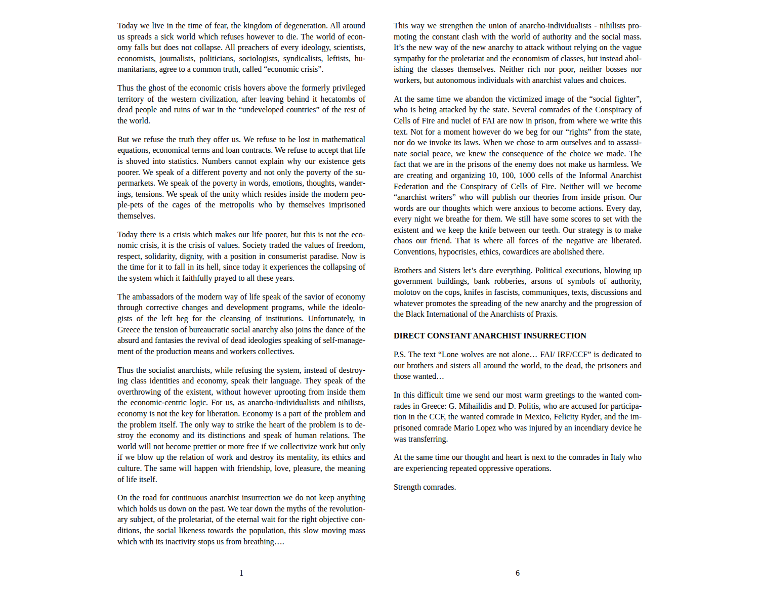Today we live in the time of fear, the kingdom of degeneration. All around us spreads a sick world which refuses however to die. The world of economy falls but does not collapse. All preachers of every ideology, scientists, economists, journalists, politicians, sociologists, syndicalists, leftists, humanitarians, agree to a common truth, called “economic crisis”.
Thus the ghost of the economic crisis hovers above the formerly privileged territory of the western civilization, after leaving behind it hecatombs of dead people and ruins of war in the “undeveloped countries” of the rest of the world.
But we refuse the truth they offer us. We refuse to be lost in mathematical equations, economical terms and loan contracts. We refuse to accept that life is shoved into statistics. Numbers cannot explain why our existence gets poorer. We speak of a different poverty and not only the poverty of the supermarkets. We speak of the poverty in words, emotions, thoughts, wanderings, tensions. We speak of the unity which resides inside the modern people-pets of the cages of the metropolis who by themselves imprisoned themselves.
Today there is a crisis which makes our life poorer, but this is not the economic crisis, it is the crisis of values. Society traded the values of freedom, respect, solidarity, dignity, with a position in consumerist paradise. Now is the time for it to fall in its hell, since today it experiences the collapsing of the system which it faithfully prayed to all these years.
The ambassadors of the modern way of life speak of the savior of economy through corrective changes and development programs, while the ideologists of the left beg for the cleansing of institutions. Unfortunately, in Greece the tension of bureaucratic social anarchy also joins the dance of the absurd and fantasies the revival of dead ideologies speaking of self-management of the production means and workers collectives.
Thus the socialist anarchists, while refusing the system, instead of destroying class identities and economy, speak their language. They speak of the overthrowing of the existent, without however uprooting from inside them the economic-centric logic. For us, as anarcho-individualists and nihilists, economy is not the key for liberation. Economy is a part of the problem and the problem itself. The only way to strike the heart of the problem is to destroy the economy and its distinctions and speak of human relations. The world will not become prettier or more free if we collectivize work but only if we blow up the relation of work and destroy its mentality, its ethics and culture. The same will happen with friendship, love, pleasure, the meaning of life itself.
On the road for continuous anarchist insurrection we do not keep anything which holds us down on the past. We tear down the myths of the revolutionary subject, of the proletariat, of the eternal wait for the right objective conditions, the social likeness towards the population, this slow moving mass which with its inactivity stops us from breathing….
1
This way we strengthen the union of anarcho-individualists - nihilists promoting the constant clash with the world of authority and the social mass. It’s the new way of the new anarchy to attack without relying on the vague sympathy for the proletariat and the economism of classes, but instead abolishing the classes themselves. Neither rich nor poor, neither bosses nor workers, but autonomous individuals with anarchist values and choices.
At the same time we abandon the victimized image of the “social fighter”, who is being attacked by the state. Several comrades of the Conspiracy of Cells of Fire and nuclei of FAI are now in prison, from where we write this text. Not for a moment however do we beg for our “rights” from the state, nor do we invoke its laws. When we chose to arm ourselves and to assassinate social peace, we knew the consequence of the choice we made. The fact that we are in the prisons of the enemy does not make us harmless. We are creating and organizing 10, 100, 1000 cells of the Informal Anarchist Federation and the Conspiracy of Cells of Fire. Neither will we become “anarchist writers” who will publish our theories from inside prison. Our words are our thoughts which were anxious to become actions. Every day, every night we breathe for them. We still have some scores to set with the existent and we keep the knife between our teeth. Our strategy is to make chaos our friend. That is where all forces of the negative are liberated. Conventions, hypocrisies, ethics, cowardices are abolished there.
Brothers and Sisters let’s dare everything. Political executions, blowing up government buildings, bank robberies, arsons of symbols of authority, molotov on the cops, knifes in fascists, communiques, texts, discussions and whatever promotes the spreading of the new anarchy and the progression of the Black International of the Anarchists of Praxis.
Direct constant anarchist insurrection
P.S. The text “Lone wolves are not alone… FAI/ IRF/CCF” is dedicated to our brothers and sisters all around the world, to the dead, the prisoners and those wanted…
In this difficult time we send our most warm greetings to the wanted comrades in Greece: G. Mihailidis and D. Politis, who are accused for participation in the CCF, the wanted comrade in Mexico, Felicity Ryder, and the imprisoned comrade Mario Lopez who was injured by an incendiary device he was transferring.
At the same time our thought and heart is next to the comrades in Italy who are experiencing repeated oppressive operations.
Strength comrades.
6